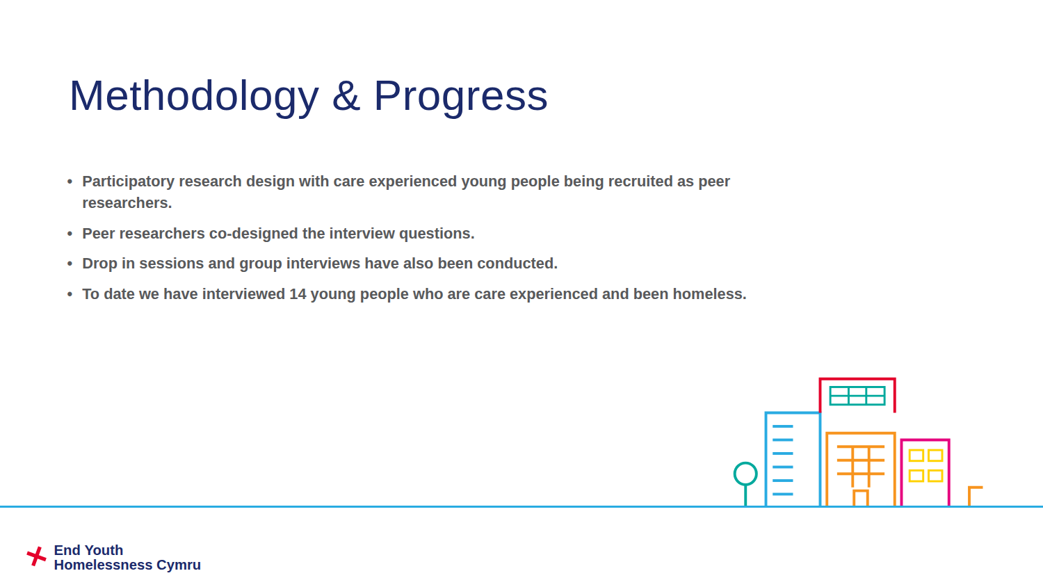Methodology & Progress
Participatory research design with care experienced young people being recruited as peer researchers.
Peer researchers co-designed the interview questions.
Drop in sessions and group interviews have also been conducted.
To date we have interviewed 14 young people who are care experienced and been homeless.
End Youth
Homelessness Cymru